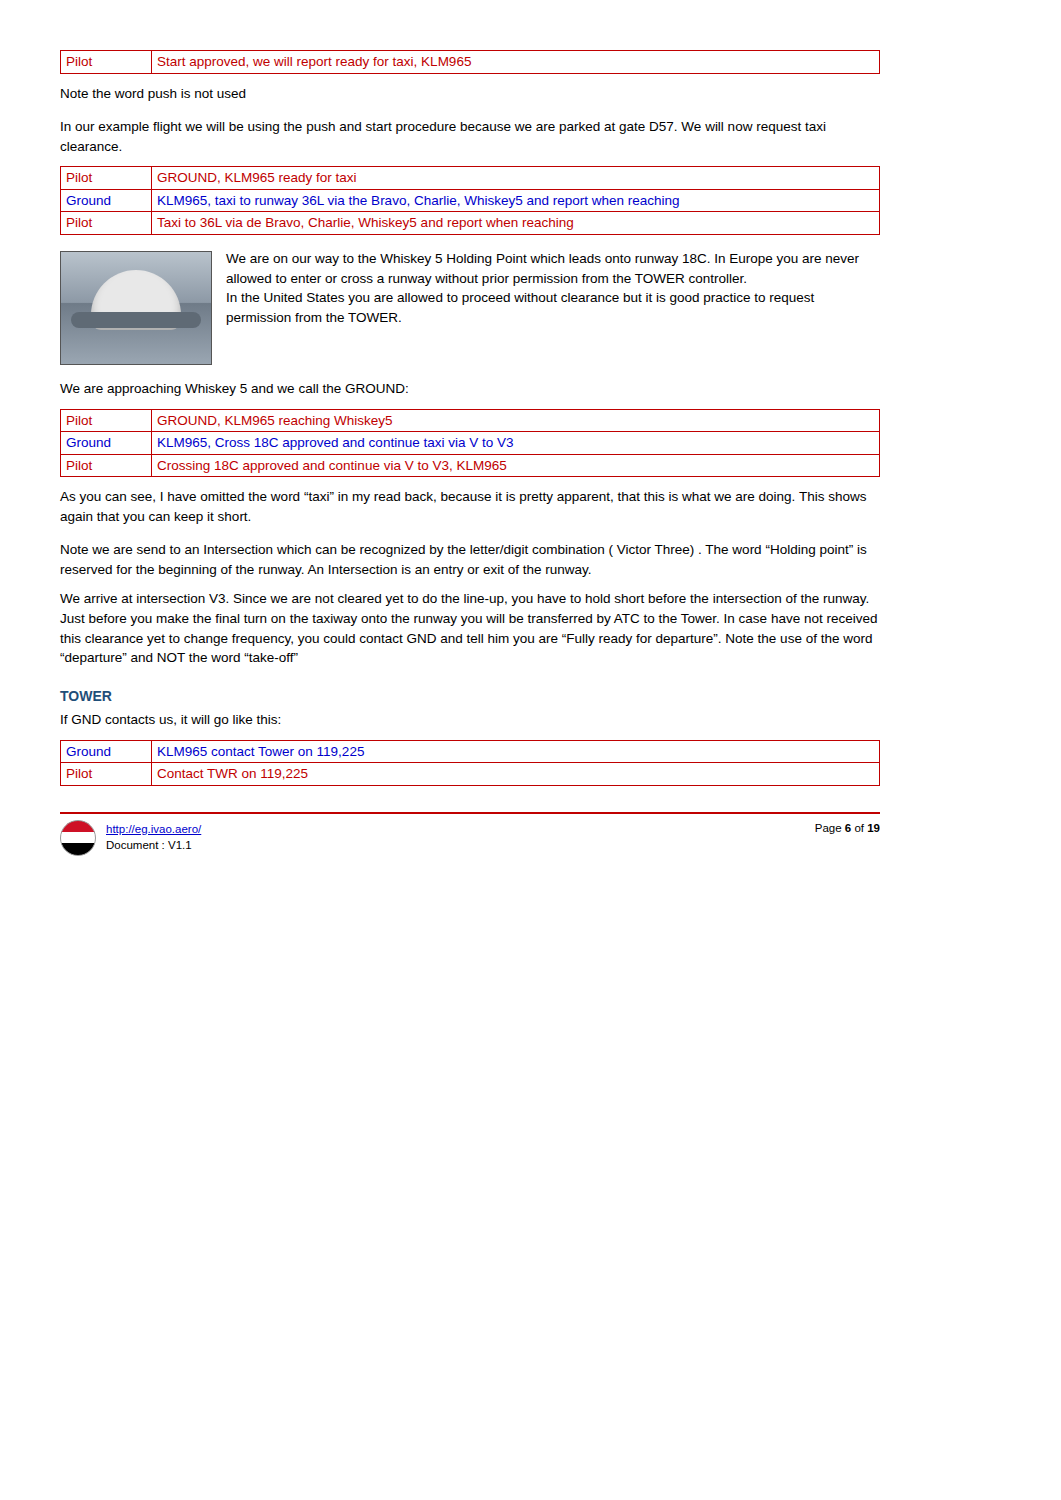| Pilot | Start approved, we will report ready for taxi, KLM965 |
Note the word push is not used
In our example flight we will be using the push and start procedure because we are parked at gate D57. We will now request taxi clearance.
| Pilot | GROUND, KLM965 ready for taxi |
| Ground | KLM965, taxi to runway 36L via the Bravo, Charlie, Whiskey5 and report when reaching |
| Pilot | Taxi to 36L via de Bravo, Charlie, Whiskey5 and report when reaching |
We are on our way to the Whiskey 5 Holding Point which leads onto runway 18C. In Europe you are never allowed to enter or cross a runway without prior permission from the TOWER controller.
In the United States you are allowed to proceed without clearance but it is good practice to request permission from the TOWER.
We are approaching Whiskey 5 and we call the GROUND:
| Pilot | GROUND, KLM965 reaching Whiskey5 |
| Ground | KLM965, Cross 18C approved and continue taxi via V to V3 |
| Pilot | Crossing 18C approved and continue via V to V3, KLM965 |
As you can see, I have omitted the word “taxi” in my read back, because it is pretty apparent, that this is what we are doing. This shows again that you can keep it short.
Note we are send to an Intersection which can be recognized by the letter/digit combination ( Victor Three) . The word “Holding point” is reserved for the beginning of the runway. An Intersection is an entry or exit of the runway.
We arrive at intersection V3. Since we are not cleared yet to do the line-up, you have to hold short before the intersection of the runway. Just before you make the final turn on the taxiway onto the runway you will be transferred by ATC to the Tower. In case have not received this clearance yet to change frequency, you could contact GND and tell him you are “Fully ready for departure”. Note the use of the word “departure” and NOT the word “take-off”
TOWER
If GND contacts us, it will go like this:
| Ground | KLM965 contact Tower on 119,225 |
| Pilot | Contact TWR on 119,225 |
http://eg.ivao.aero/
Document : V1.1
Page 6 of 19